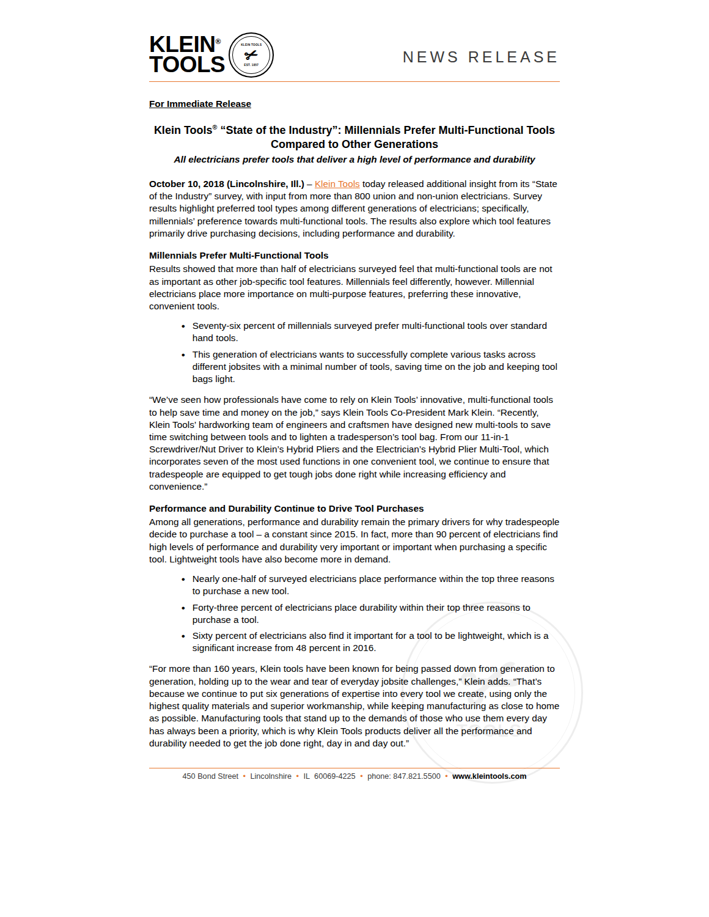KLEIN®
TOOLS
KLEIN TOOLS ✂ EST. 1857
NEWS RELEASE
For Immediate Release
Klein Tools® “State of the Industry”: Millennials Prefer Multi-Functional Tools Compared to Other Generations
All electricians prefer tools that deliver a high level of performance and durability
October 10, 2018 (Lincolnshire, Ill.) – Klein Tools today released additional insight from its “State of the Industry” survey, with input from more than 800 union and non-union electricians. Survey results highlight preferred tool types among different generations of electricians; specifically, millennials’ preference towards multi-functional tools. The results also explore which tool features primarily drive purchasing decisions, including performance and durability.
Millennials Prefer Multi-Functional Tools
Results showed that more than half of electricians surveyed feel that multi-functional tools are not as important as other job-specific tool features. Millennials feel differently, however. Millennial electricians place more importance on multi-purpose features, preferring these innovative, convenient tools.
Seventy-six percent of millennials surveyed prefer multi-functional tools over standard hand tools.
This generation of electricians wants to successfully complete various tasks across different jobsites with a minimal number of tools, saving time on the job and keeping tool bags light.
“We’ve seen how professionals have come to rely on Klein Tools’ innovative, multi-functional tools to help save time and money on the job,” says Klein Tools Co-President Mark Klein. “Recently, Klein Tools’ hardworking team of engineers and craftsmen have designed new multi-tools to save time switching between tools and to lighten a tradesperson’s tool bag. From our 11-in-1 Screwdriver/Nut Driver to Klein’s Hybrid Pliers and the Electrician’s Hybrid Plier Multi-Tool, which incorporates seven of the most used functions in one convenient tool, we continue to ensure that tradespeople are equipped to get tough jobs done right while increasing efficiency and convenience.”
Performance and Durability Continue to Drive Tool Purchases
Among all generations, performance and durability remain the primary drivers for why tradespeople decide to purchase a tool – a constant since 2015. In fact, more than 90 percent of electricians find high levels of performance and durability very important or important when purchasing a specific tool. Lightweight tools have also become more in demand.
Nearly one-half of surveyed electricians place performance within the top three reasons to purchase a new tool.
Forty-three percent of electricians place durability within their top three reasons to purchase a tool.
Sixty percent of electricians also find it important for a tool to be lightweight, which is a significant increase from 48 percent in 2016.
“For more than 160 years, Klein tools have been known for being passed down from generation to generation, holding up to the wear and tear of everyday jobsite challenges,” Klein adds. “That’s because we continue to put six generations of expertise into every tool we create, using only the highest quality materials and superior workmanship, while keeping manufacturing as close to home as possible. Manufacturing tools that stand up to the demands of those who use them every day has always been a priority, which is why Klein Tools products deliver all the performance and durability needed to get the job done right, day in and day out.”
✂ TOOLS®
450 Bond Street • Lincolnshire • IL 60069-4225 • phone: 847.821.5500 • www.kleintools.com